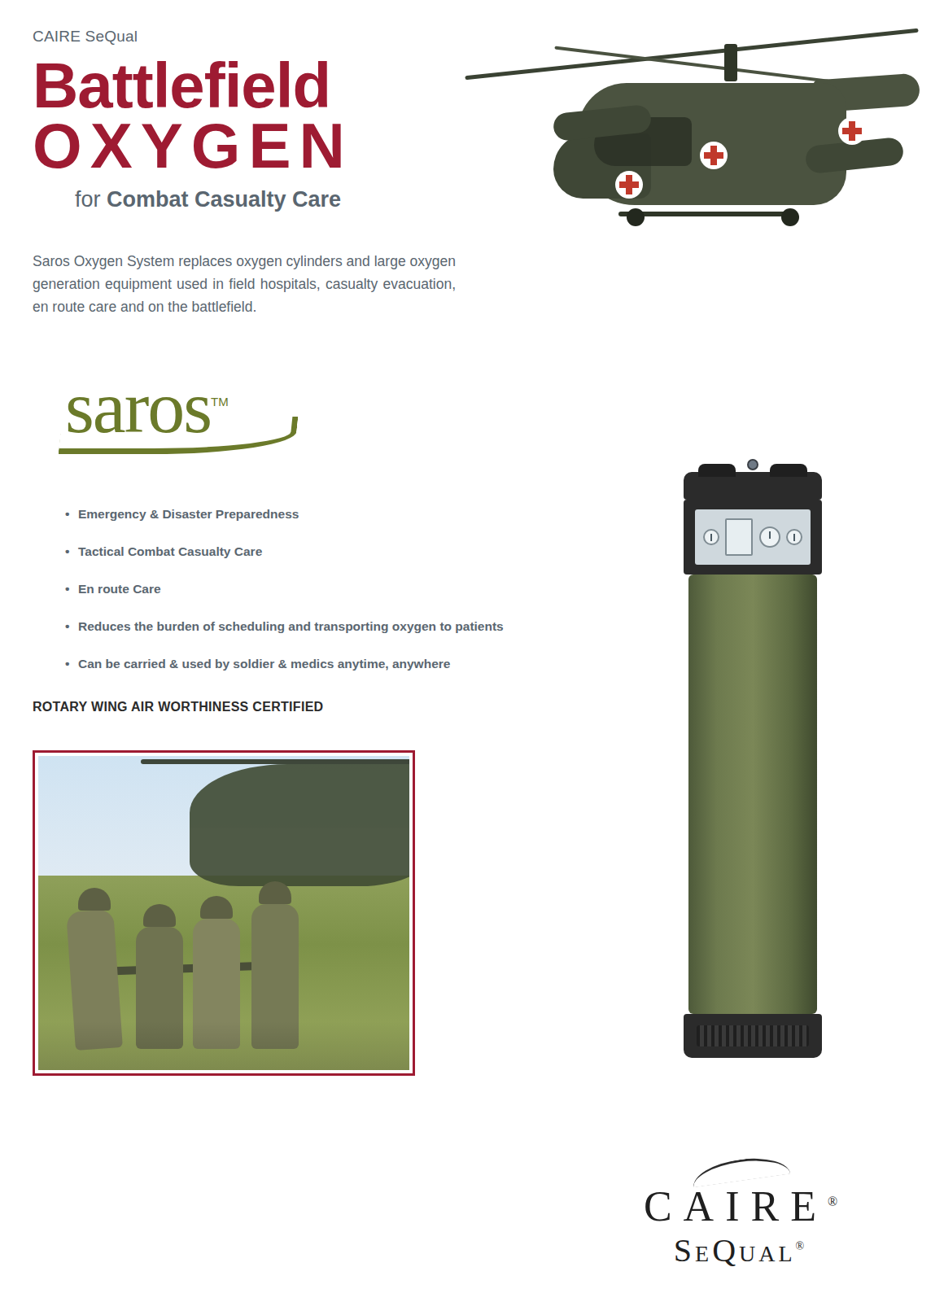CAIRE SeQual
Battlefield OXYGEN
for Combat Casualty Care
Saros Oxygen System replaces oxygen cylinders and large oxygen generation equipment used in field hospitals, casualty evacuation, en route care and on the battlefield.
sarosTM
Emergency & Disaster Preparedness
Tactical Combat Casualty Care
En route Care
Reduces the burden of scheduling and transporting oxygen to patients
Can be carried & used by soldier & medics anytime, anywhere
ROTARY WING AIR WORTHINESS CERTIFIED
CAIRE®
SeQual®